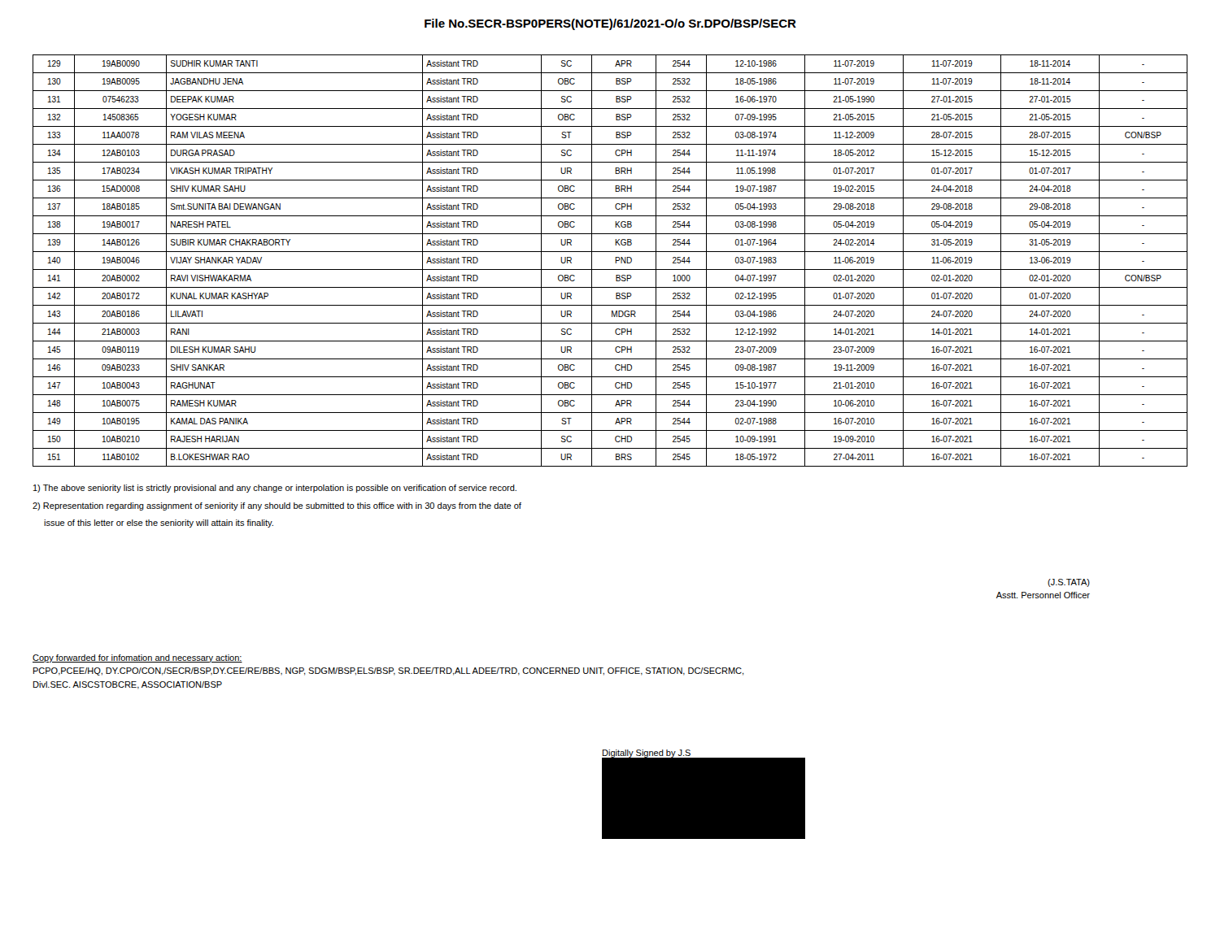File No.SECR-BSP0PERS(NOTE)/61/2021-O/o Sr.DPO/BSP/SECR
| 129 | 19AB0090 | SUDHIR KUMAR TANTI | Assistant TRD | SC | APR | 2544 | 12-10-1986 | 11-07-2019 | 11-07-2019 | 18-11-2014 | - |
| 130 | 19AB0095 | JAGBANDHU JENA | Assistant TRD | OBC | BSP | 2532 | 18-05-1986 | 11-07-2019 | 11-07-2019 | 18-11-2014 | - |
| 131 | 07546233 | DEEPAK KUMAR | Assistant TRD | SC | BSP | 2532 | 16-06-1970 | 21-05-1990 | 27-01-2015 | 27-01-2015 | - |
| 132 | 14508365 | YOGESH KUMAR | Assistant TRD | OBC | BSP | 2532 | 07-09-1995 | 21-05-2015 | 21-05-2015 | 21-05-2015 | - |
| 133 | 11AA0078 | RAM VILAS MEENA | Assistant TRD | ST | BSP | 2532 | 03-08-1974 | 11-12-2009 | 28-07-2015 | 28-07-2015 | CON/BSP |
| 134 | 12AB0103 | DURGA PRASAD | Assistant TRD | SC | CPH | 2544 | 11-11-1974 | 18-05-2012 | 15-12-2015 | 15-12-2015 | - |
| 135 | 17AB0234 | VIKASH KUMAR TRIPATHY | Assistant TRD | UR | BRH | 2544 | 11.05.1998 | 01-07-2017 | 01-07-2017 | 01-07-2017 | - |
| 136 | 15AD0008 | SHIV KUMAR SAHU | Assistant TRD | OBC | BRH | 2544 | 19-07-1987 | 19-02-2015 | 24-04-2018 | 24-04-2018 | - |
| 137 | 18AB0185 | Smt.SUNITA BAI DEWANGAN | Assistant TRD | OBC | CPH | 2532 | 05-04-1993 | 29-08-2018 | 29-08-2018 | 29-08-2018 | - |
| 138 | 19AB0017 | NARESH PATEL | Assistant TRD | OBC | KGB | 2544 | 03-08-1998 | 05-04-2019 | 05-04-2019 | 05-04-2019 | - |
| 139 | 14AB0126 | SUBIR KUMAR CHAKRABORTY | Assistant TRD | UR | KGB | 2544 | 01-07-1964 | 24-02-2014 | 31-05-2019 | 31-05-2019 | - |
| 140 | 19AB0046 | VIJAY SHANKAR YADAV | Assistant TRD | UR | PND | 2544 | 03-07-1983 | 11-06-2019 | 11-06-2019 | 13-06-2019 | - |
| 141 | 20AB0002 | RAVI VISHWAKARMA | Assistant TRD | OBC | BSP | 1000 | 04-07-1997 | 02-01-2020 | 02-01-2020 | 02-01-2020 | CON/BSP |
| 142 | 20AB0172 | KUNAL KUMAR KASHYAP | Assistant TRD | UR | BSP | 2532 | 02-12-1995 | 01-07-2020 | 01-07-2020 | 01-07-2020 | |
| 143 | 20AB0186 | LILAVATI | Assistant TRD | UR | MDGR | 2544 | 03-04-1986 | 24-07-2020 | 24-07-2020 | 24-07-2020 | - |
| 144 | 21AB0003 | RANI | Assistant TRD | SC | CPH | 2532 | 12-12-1992 | 14-01-2021 | 14-01-2021 | 14-01-2021 | - |
| 145 | 09AB0119 | DILESH KUMAR SAHU | Assistant TRD | UR | CPH | 2532 | 23-07-2009 | 23-07-2009 | 16-07-2021 | 16-07-2021 | - |
| 146 | 09AB0233 | SHIV SANKAR | Assistant TRD | OBC | CHD | 2545 | 09-08-1987 | 19-11-2009 | 16-07-2021 | 16-07-2021 | - |
| 147 | 10AB0043 | RAGHUNAT | Assistant TRD | OBC | CHD | 2545 | 15-10-1977 | 21-01-2010 | 16-07-2021 | 16-07-2021 | - |
| 148 | 10AB0075 | RAMESH KUMAR | Assistant TRD | OBC | APR | 2544 | 23-04-1990 | 10-06-2010 | 16-07-2021 | 16-07-2021 | - |
| 149 | 10AB0195 | KAMAL DAS PANIKA | Assistant TRD | ST | APR | 2544 | 02-07-1988 | 16-07-2010 | 16-07-2021 | 16-07-2021 | - |
| 150 | 10AB0210 | RAJESH HARIJAN | Assistant TRD | SC | CHD | 2545 | 10-09-1991 | 19-09-2010 | 16-07-2021 | 16-07-2021 | - |
| 151 | 11AB0102 | B.LOKESHWAR RAO | Assistant TRD | UR | BRS | 2545 | 18-05-1972 | 27-04-2011 | 16-07-2021 | 16-07-2021 | - |
1) The above seniority list is strictly provisional and any change or interpolation is possible on verification of service record.
2) Representation regarding assignment of seniority if any should be submitted to this office with in 30 days from the date of
issue of this letter or else the seniority will attain its finality.
(J.S.TATA)
Asstt. Personnel Officer
Copy forwarded for infomation and necessary action:
PCPO,PCEE/HQ, DY.CPO/CON,/SECR/BSP,DY.CEE/RE/BBS, NGP, SDGM/BSP,ELS/BSP, SR.DEE/TRD,ALL ADEE/TRD, CONCERNED UNIT, OFFICE, STATION, DC/SECRMC,
Divl.SEC. AISCSTOBCRE, ASSOCIATION/BSP
Digitally Signed by J.S